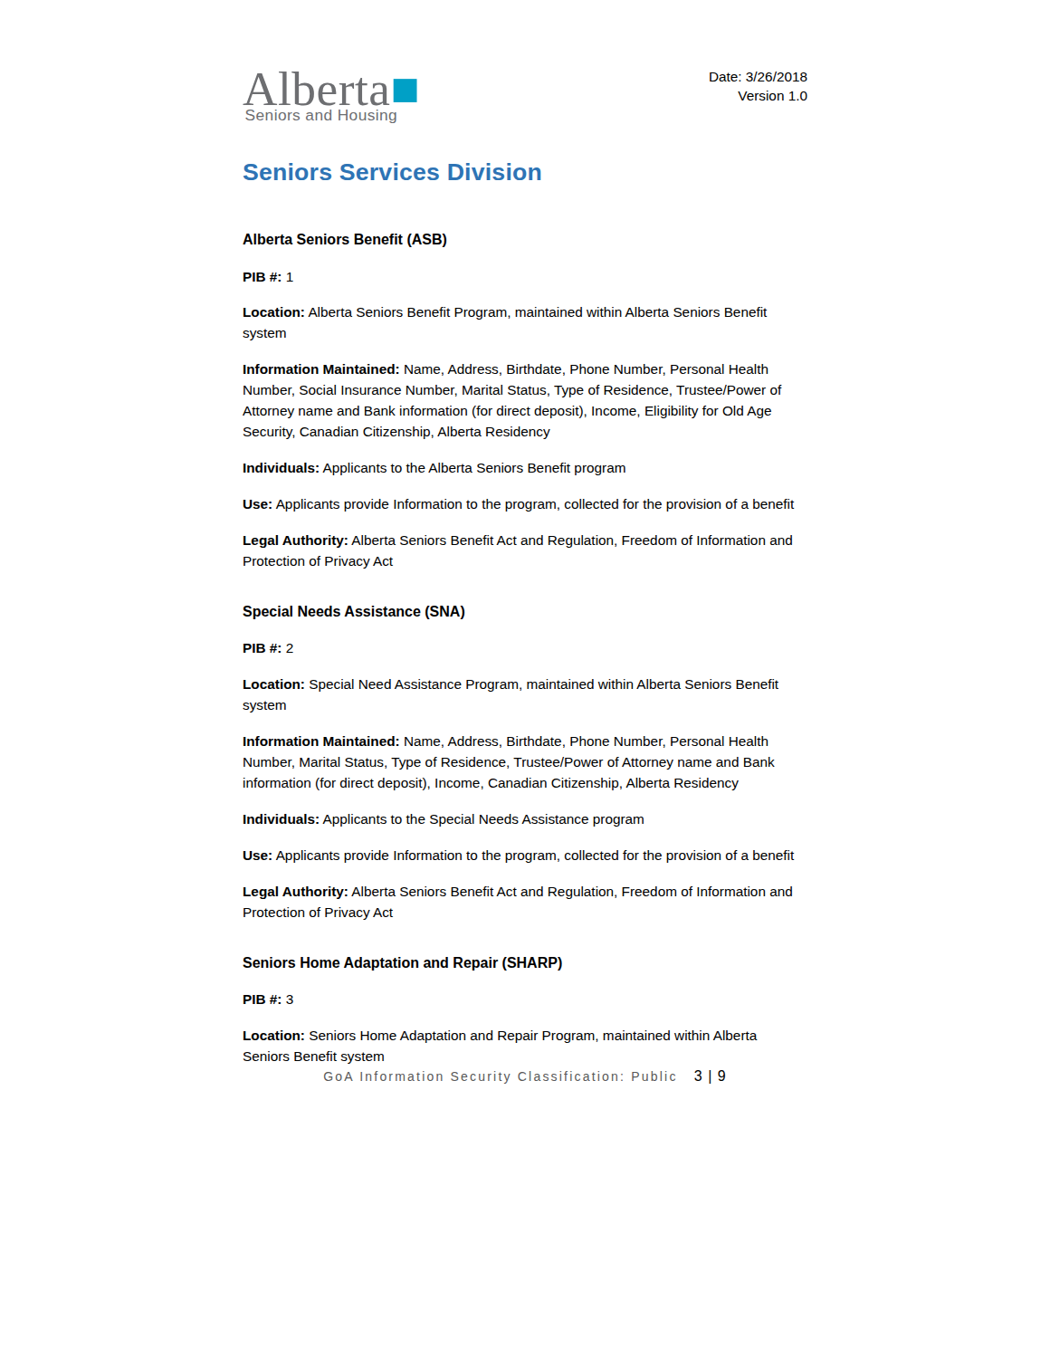Alberta■ Seniors and Housing
Date: 3/26/2018
Version 1.0
Seniors Services Division
Alberta Seniors Benefit (ASB)
PIB #: 1
Location: Alberta Seniors Benefit Program, maintained within Alberta Seniors Benefit system
Information Maintained: Name, Address, Birthdate, Phone Number, Personal Health Number, Social Insurance Number, Marital Status, Type of Residence, Trustee/Power of Attorney name and Bank information (for direct deposit), Income, Eligibility for Old Age Security, Canadian Citizenship, Alberta Residency
Individuals: Applicants to the Alberta Seniors Benefit program
Use: Applicants provide Information to the program, collected for the provision of a benefit
Legal Authority: Alberta Seniors Benefit Act and Regulation, Freedom of Information and Protection of Privacy Act
Special Needs Assistance (SNA)
PIB #: 2
Location: Special Need Assistance Program, maintained within Alberta Seniors Benefit system
Information Maintained: Name, Address, Birthdate, Phone Number, Personal Health Number, Marital Status, Type of Residence, Trustee/Power of Attorney name and Bank information (for direct deposit), Income, Canadian Citizenship, Alberta Residency
Individuals: Applicants to the Special Needs Assistance program
Use: Applicants provide Information to the program, collected for the provision of a benefit
Legal Authority: Alberta Seniors Benefit Act and Regulation, Freedom of Information and Protection of Privacy Act
Seniors Home Adaptation and Repair (SHARP)
PIB #: 3
Location: Seniors Home Adaptation and Repair Program, maintained within Alberta Seniors Benefit system
GoA Information Security Classification: Public 3 | 9